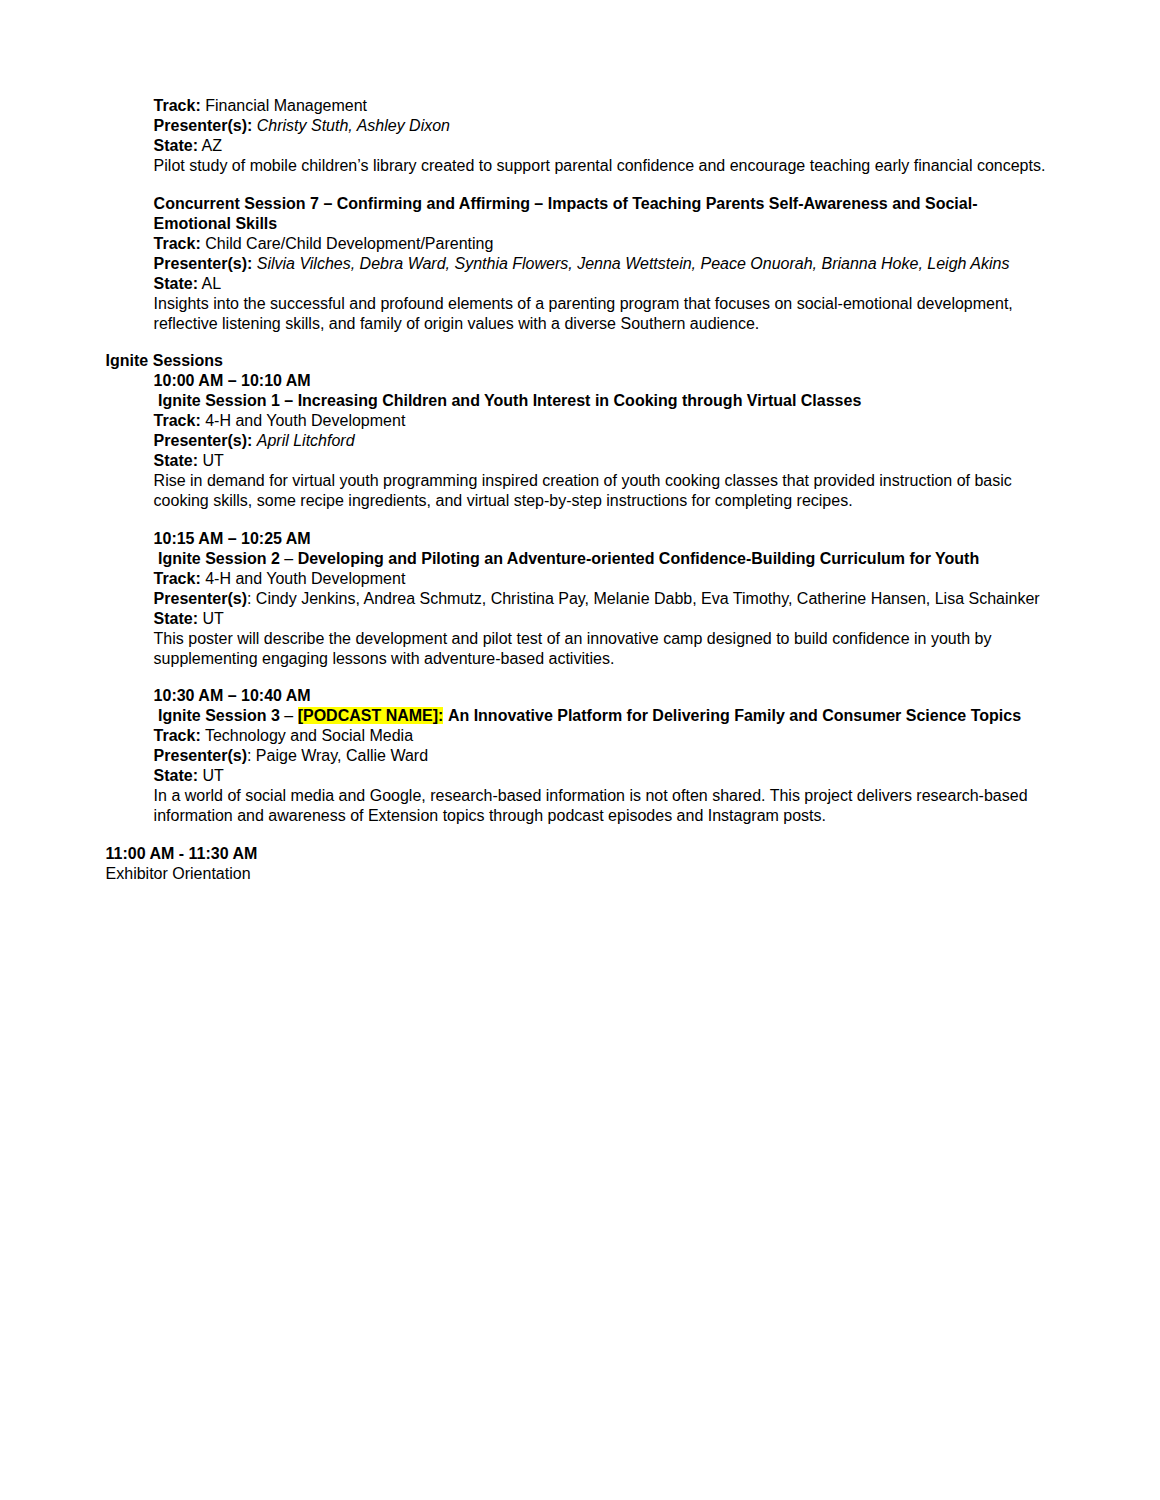Track: Financial Management
Presenter(s): Christy Stuth, Ashley Dixon
State: AZ
Pilot study of mobile children’s library created to support parental confidence and encourage teaching early financial concepts.
Concurrent Session 7 – Confirming and Affirming – Impacts of Teaching Parents Self-Awareness and Social-Emotional Skills
Track: Child Care/Child Development/Parenting
Presenter(s): Silvia Vilches, Debra Ward, Synthia Flowers, Jenna Wettstein, Peace Onuorah, Brianna Hoke, Leigh Akins
State: AL
Insights into the successful and profound elements of a parenting program that focuses on social-emotional development, reflective listening skills, and family of origin values with a diverse Southern audience.
Ignite Sessions
10:00 AM – 10:10 AM
Ignite Session 1 – Increasing Children and Youth Interest in Cooking through Virtual Classes
Track: 4-H and Youth Development
Presenter(s): April Litchford
State: UT
Rise in demand for virtual youth programming inspired creation of youth cooking classes that provided instruction of basic cooking skills, some recipe ingredients, and virtual step-by-step instructions for completing recipes.
10:15 AM – 10:25 AM
Ignite Session 2 – Developing and Piloting an Adventure-oriented Confidence-Building Curriculum for Youth
Track: 4-H and Youth Development
Presenter(s): Cindy Jenkins, Andrea Schmutz, Christina Pay, Melanie Dabb, Eva Timothy, Catherine Hansen, Lisa Schainker
State: UT
This poster will describe the development and pilot test of an innovative camp designed to build confidence in youth by supplementing engaging lessons with adventure-based activities.
10:30 AM – 10:40 AM
Ignite Session 3 – [PODCAST NAME]: An Innovative Platform for Delivering Family and Consumer Science Topics
Track: Technology and Social Media
Presenter(s): Paige Wray, Callie Ward
State: UT
In a world of social media and Google, research-based information is not often shared. This project delivers research-based information and awareness of Extension topics through podcast episodes and Instagram posts.
11:00 AM - 11:30 AM
Exhibitor Orientation